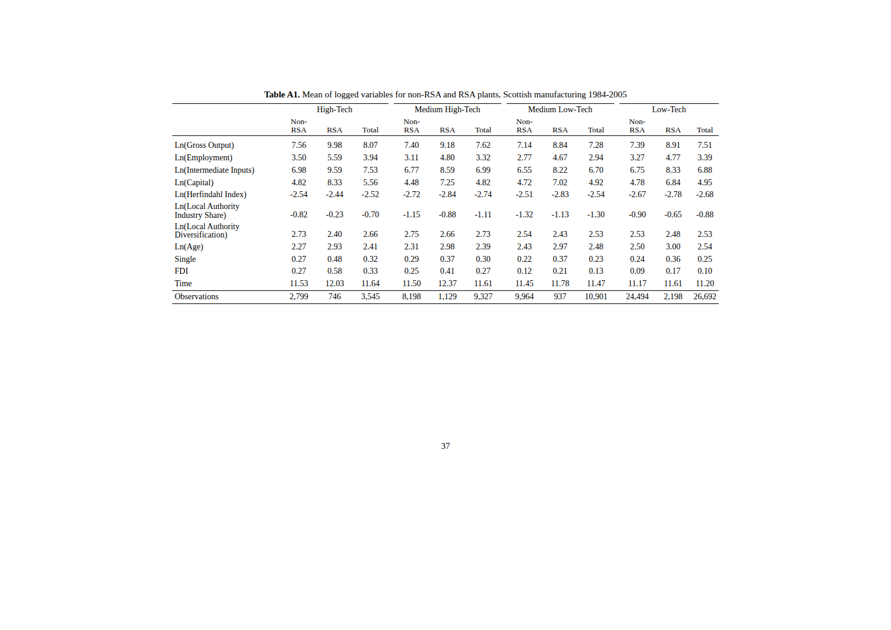Table A1. Mean of logged variables for non-RSA and RSA plants, Scottish manufacturing 1984-2005
| | High-Tech | | Medium High-Tech | | Medium Low-Tech | | Low-Tech |
| --- | --- | --- | --- | --- | --- | --- | --- |
| | Non- RSA | RSA | Total | | Non- RSA | RSA | Total | | Non- RSA | RSA | Total | | Non- RSA | RSA | Total |
| Ln(Gross Output) | 7.56 | 9.98 | 8.07 | | 7.40 | 9.18 | 7.62 | | 7.14 | 8.84 | 7.28 | | 7.39 | 8.91 | 7.51 |
| Ln(Employment) | 3.50 | 5.59 | 3.94 | | 3.11 | 4.80 | 3.32 | | 2.77 | 4.67 | 2.94 | | 3.27 | 4.77 | 3.39 |
| Ln(Intermediate Inputs) | 6.98 | 9.59 | 7.53 | | 6.77 | 8.59 | 6.99 | | 6.55 | 8.22 | 6.70 | | 6.75 | 8.33 | 6.88 |
| Ln(Capital) | 4.82 | 8.33 | 5.56 | | 4.48 | 7.25 | 4.82 | | 4.72 | 7.02 | 4.92 | | 4.78 | 6.84 | 4.95 |
| Ln(Herfindahl Index) | -2.54 | -2.44 | -2.52 | | -2.72 | -2.84 | -2.74 | | -2.51 | -2.83 | -2.54 | | -2.67 | -2.78 | -2.68 |
| Ln(Local Authority Industry Share) | -0.82 | -0.23 | -0.70 | | -1.15 | -0.88 | -1.11 | | -1.32 | -1.13 | -1.30 | | -0.90 | -0.65 | -0.88 |
| Ln(Local Authority Diversification) | 2.73 | 2.40 | 2.66 | | 2.75 | 2.66 | 2.73 | | 2.54 | 2.43 | 2.53 | | 2.53 | 2.48 | 2.53 |
| Ln(Age) | 2.27 | 2.93 | 2.41 | | 2.31 | 2.98 | 2.39 | | 2.43 | 2.97 | 2.48 | | 2.50 | 3.00 | 2.54 |
| Single | 0.27 | 0.48 | 0.32 | | 0.29 | 0.37 | 0.30 | | 0.22 | 0.37 | 0.23 | | 0.24 | 0.36 | 0.25 |
| FDI | 0.27 | 0.58 | 0.33 | | 0.25 | 0.41 | 0.27 | | 0.12 | 0.21 | 0.13 | | 0.09 | 0.17 | 0.10 |
| Time | 11.53 | 12.03 | 11.64 | | 11.50 | 12.37 | 11.61 | | 11.45 | 11.78 | 11.47 | | 11.17 | 11.61 | 11.20 |
| Observations | 2,799 | 746 | 3,545 | | 8,198 | 1,129 | 9,327 | | 9,964 | 937 | 10,901 | | 24,494 | 2,198 | 26,692 |
37